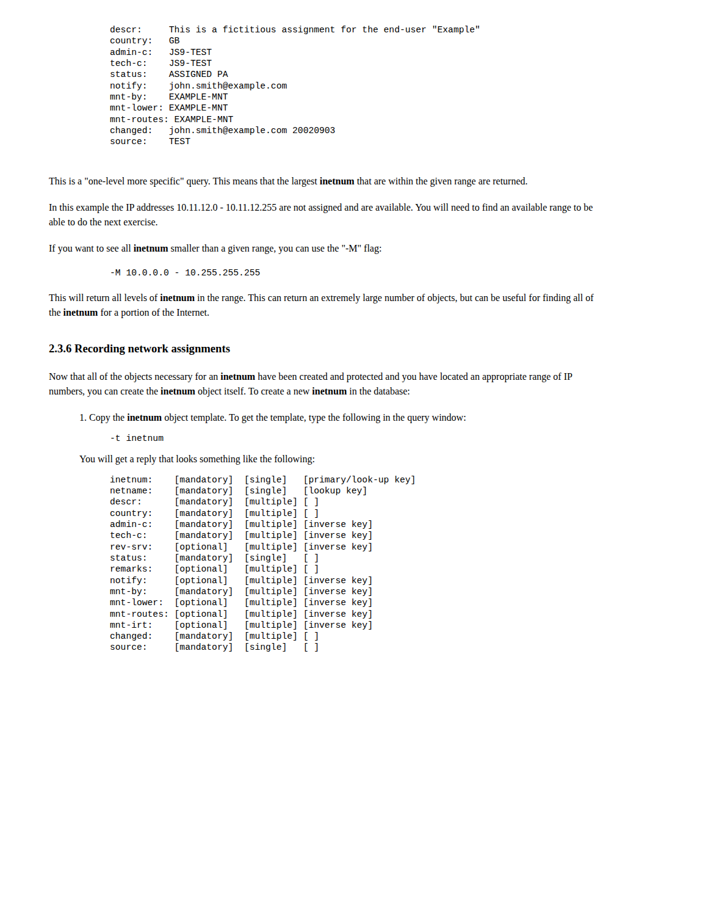descr:     This is a fictitious assignment for the end-user "Example"
country:   GB
admin-c:   JS9-TEST
tech-c:    JS9-TEST
status:    ASSIGNED PA
notify:    john.smith@example.com
mnt-by:    EXAMPLE-MNT
mnt-lower: EXAMPLE-MNT
mnt-routes: EXAMPLE-MNT
changed:   john.smith@example.com 20020903
source:    TEST
This is a "one-level more specific" query. This means that the largest inetnum that are within the given range are returned.
In this example the IP addresses 10.11.12.0 - 10.11.12.255 are not assigned and are available. You will need to find an available range to be able to do the next exercise.
If you want to see all inetnum smaller than a given range, you can use the "-M" flag:
-M 10.0.0.0 - 10.255.255.255
This will return all levels of inetnum in the range. This can return an extremely large number of objects, but can be useful for finding all of the inetnum for a portion of the Internet.
2.3.6 Recording network assignments
Now that all of the objects necessary for an inetnum have been created and protected and you have located an appropriate range of IP numbers, you can create the inetnum object itself. To create a new inetnum in the database:
1. Copy the inetnum object template. To get the template, type the following in the query window:
-t inetnum
You will get a reply that looks something like the following:
inetnum:    [mandatory]  [single]   [primary/look-up key]
netname:    [mandatory]  [single]   [lookup key]
descr:      [mandatory]  [multiple] [ ]
country:    [mandatory]  [multiple] [ ]
admin-c:    [mandatory]  [multiple] [inverse key]
tech-c:     [mandatory]  [multiple] [inverse key]
rev-srv:    [optional]   [multiple] [inverse key]
status:     [mandatory]  [single]   [ ]
remarks:    [optional]   [multiple] [ ]
notify:     [optional]   [multiple] [inverse key]
mnt-by:     [mandatory]  [multiple] [inverse key]
mnt-lower:  [optional]   [multiple] [inverse key]
mnt-routes: [optional]   [multiple] [inverse key]
mnt-irt:    [optional]   [multiple] [inverse key]
changed:    [mandatory]  [multiple] [ ]
source:     [mandatory]  [single]   [ ]